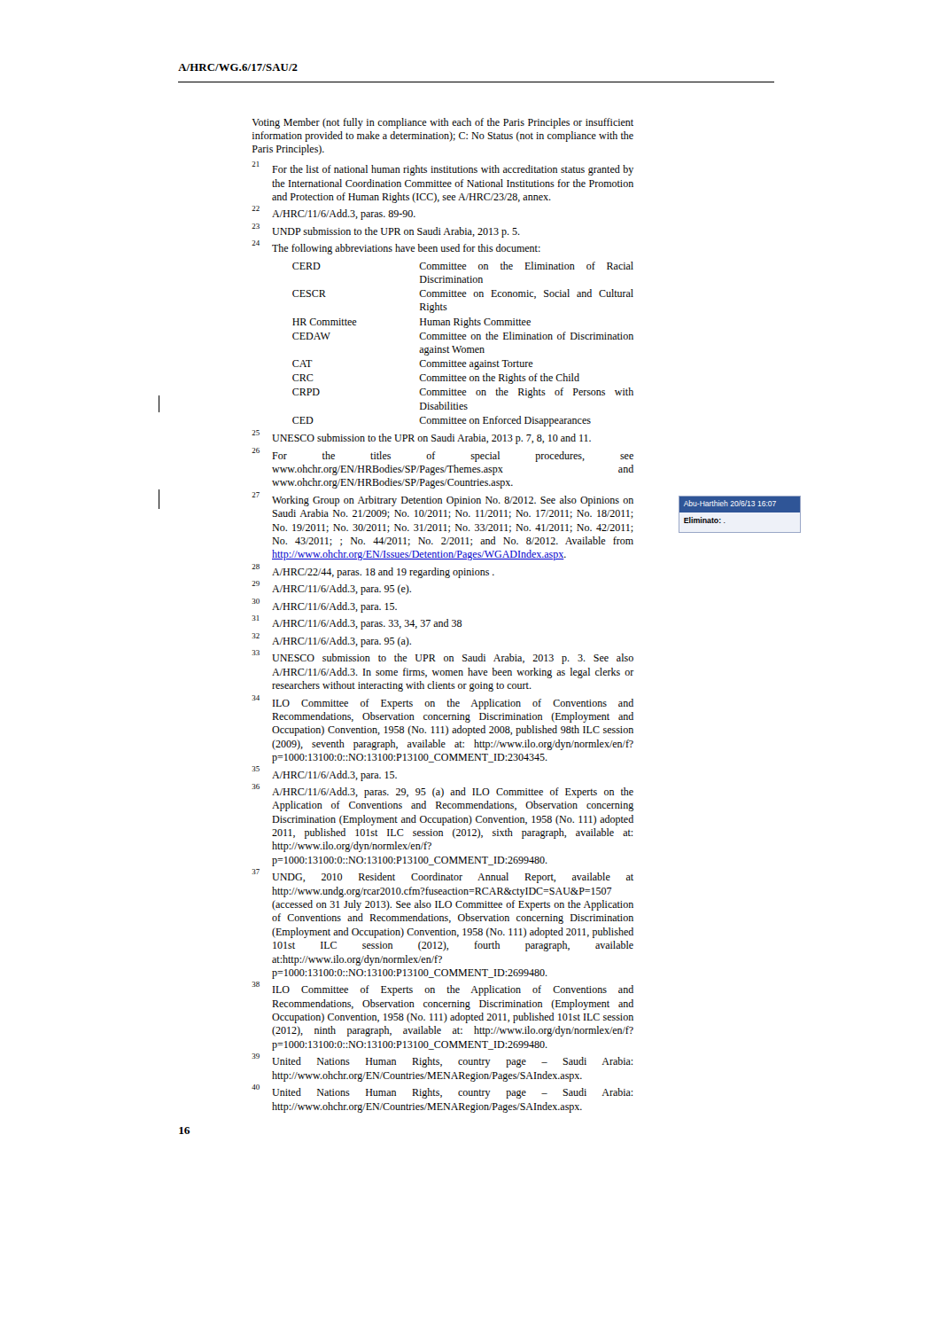A/HRC/WG.6/17/SAU/2
Voting Member (not fully in compliance with each of the Paris Principles or insufficient information provided to make a determination); C: No Status (not in compliance with the Paris Principles).
For the list of national human rights institutions with accreditation status granted by the International Coordination Committee of National Institutions for the Promotion and Protection of Human Rights (ICC), see A/HRC/23/28, annex.
A/HRC/11/6/Add.3, paras. 89-90.
UNDP submission to the UPR on Saudi Arabia, 2013 p. 5.
The following abbreviations have been used for this document:
| CERD | Committee on the Elimination of Racial Discrimination |
| CESCR | Committee on Economic, Social and Cultural Rights |
| HR Committee | Human Rights Committee |
| CEDAW | Committee on the Elimination of Discrimination against Women |
| CAT | Committee against Torture |
| CRC | Committee on the Rights of the Child |
| CRPD | Committee on the Rights of Persons with Disabilities |
| CED | Committee on Enforced Disappearances |
UNESCO submission to the UPR on Saudi Arabia, 2013 p. 7, 8, 10 and 11.
For the titles of special procedures, see www.ohchr.org/EN/HRBodies/SP/Pages/Themes.aspx and www.ohchr.org/EN/HRBodies/SP/Pages/Countries.aspx.
Working Group on Arbitrary Detention Opinion No. 8/2012. See also Opinions on Saudi Arabia No. 21/2009; No. 10/2011; No. 11/2011; No. 17/2011; No. 18/2011; No. 19/2011; No. 30/2011; No. 31/2011; No. 33/2011; No. 41/2011; No. 42/2011; No. 43/2011; ; No. 44/2011; No. 2/2011; and No. 8/2012. Available from http://www.ohchr.org/EN/Issues/Detention/Pages/WGADIndex.aspx.
A/HRC/22/44, paras. 18 and 19 regarding opinions .
A/HRC/11/6/Add.3, para. 95 (e).
A/HRC/11/6/Add.3, para. 15.
A/HRC/11/6/Add.3, paras. 33, 34, 37 and 38
A/HRC/11/6/Add.3, para. 95 (a).
UNESCO submission to the UPR on Saudi Arabia, 2013 p. 3. See also A/HRC/11/6/Add.3. In some firms, women have been working as legal clerks or researchers without interacting with clients or going to court.
ILO Committee of Experts on the Application of Conventions and Recommendations, Observation concerning Discrimination (Employment and Occupation) Convention, 1958 (No. 111) adopted 2008, published 98th ILC session (2009), seventh paragraph, available at: http://www.ilo.org/dyn/normlex/en/f?p=1000:13100:0::NO:13100:P13100_COMMENT_ID:2304345.
A/HRC/11/6/Add.3, para. 15.
A/HRC/11/6/Add.3, paras. 29, 95 (a) and ILO Committee of Experts on the Application of Conventions and Recommendations, Observation concerning Discrimination (Employment and Occupation) Convention, 1958 (No. 111) adopted 2011, published 101st ILC session (2012), sixth paragraph, available at: http://www.ilo.org/dyn/normlex/en/f?p=1000:13100:0::NO:13100:P13100_COMMENT_ID:2699480.
UNDG, 2010 Resident Coordinator Annual Report, available at http://www.undg.org/rcar2010.cfm?fuseaction=RCAR&ctyIDC=SAU&P=1507 (accessed on 31 July 2013). See also ILO Committee of Experts on the Application of Conventions and Recommendations, Observation concerning Discrimination (Employment and Occupation) Convention, 1958 (No. 111) adopted 2011, published 101st ILC session (2012), fourth paragraph, available at:http://www.ilo.org/dyn/normlex/en/f?p=1000:13100:0::NO:13100:P13100_COMMENT_ID:2699480.
ILO Committee of Experts on the Application of Conventions and Recommendations, Observation concerning Discrimination (Employment and Occupation) Convention, 1958 (No. 111) adopted 2011, published 101st ILC session (2012), ninth paragraph, available at: http://www.ilo.org/dyn/normlex/en/f?p=1000:13100:0::NO:13100:P13100_COMMENT_ID:2699480.
United Nations Human Rights, country page – Saudi Arabia: http://www.ohchr.org/EN/Countries/MENARegion/Pages/SAIndex.aspx.
United Nations Human Rights, country page – Saudi Arabia: http://www.ohchr.org/EN/Countries/MENARegion/Pages/SAIndex.aspx.
Abu-Harthieh 20/6/13 16:07
Eliminato: .
16